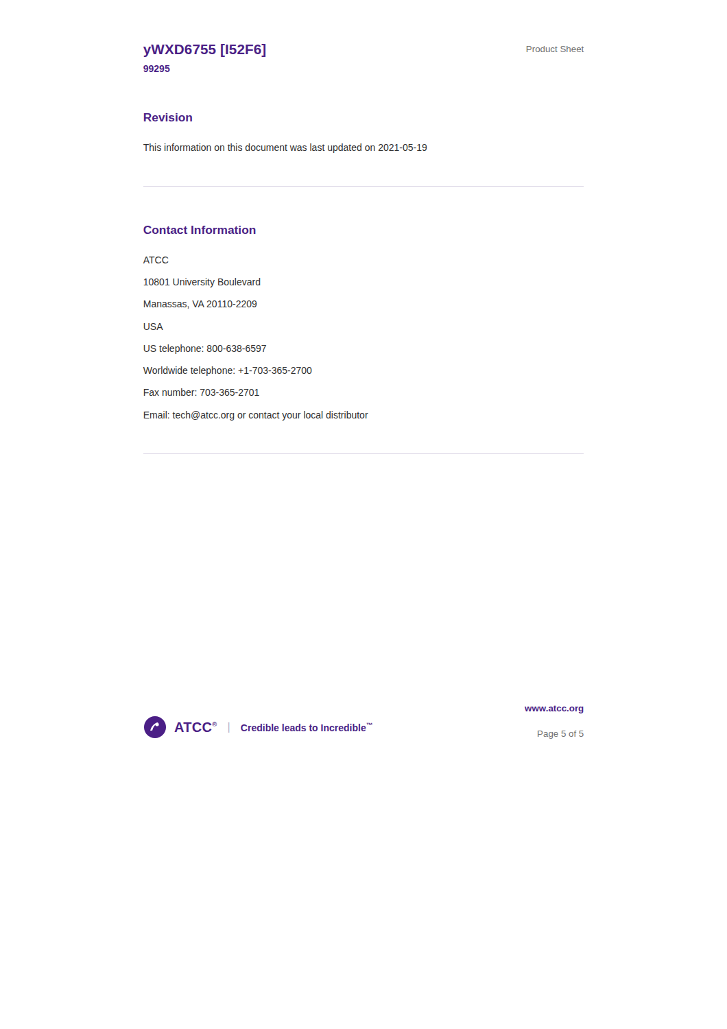yWXD6755 [I52F6]
99295
Product Sheet
Revision
This information on this document was last updated on 2021-05-19
Contact Information
ATCC
10801 University Boulevard
Manassas, VA 20110-2209
USA
US telephone: 800-638-6597
Worldwide telephone: +1-703-365-2700
Fax number: 703-365-2701
Email: tech@atcc.org or contact your local distributor
ATCC® | Credible leads to Incredible™
www.atcc.org
Page 5 of 5